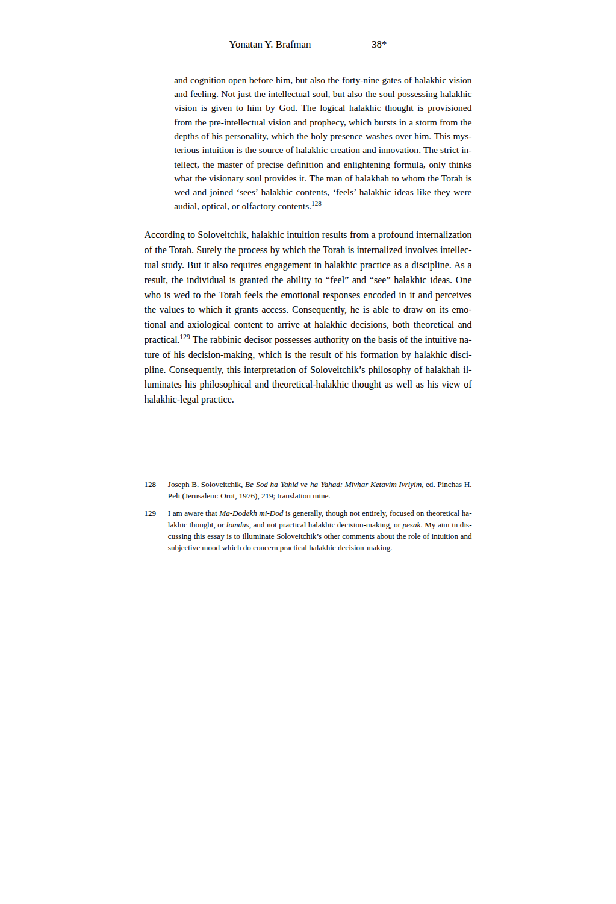Yonatan Y. Brafman 38*
and cognition open before him, but also the forty-nine gates of halakhic vision and feeling. Not just the intellectual soul, but also the soul possessing halakhic vision is given to him by God. The logical halakhic thought is provisioned from the pre-intellectual vision and prophecy, which bursts in a storm from the depths of his personality, which the holy presence washes over him. This mysterious intuition is the source of halakhic creation and innovation. The strict intellect, the master of precise definition and enlightening formula, only thinks what the visionary soul provides it. The man of halakhah to whom the Torah is wed and joined ‘sees’ halakhic contents, ‘feels’ halakhic ideas like they were audial, optical, or olfactory contents.128
According to Soloveitchik, halakhic intuition results from a profound internalization of the Torah. Surely the process by which the Torah is internalized involves intellectual study. But it also requires engagement in halakhic practice as a discipline. As a result, the individual is granted the ability to “feel” and “see” halakhic ideas. One who is wed to the Torah feels the emotional responses encoded in it and perceives the values to which it grants access. Consequently, he is able to draw on its emotional and axiological content to arrive at halakhic decisions, both theoretical and practical.129 The rabbinic decisor possesses authority on the basis of the intuitive nature of his decision-making, which is the result of his formation by halakhic discipline. Consequently, this interpretation of Soloveitchik’s philosophy of halakhah illuminates his philosophical and theoretical-halakhic thought as well as his view of halakhic-legal practice.
128 Joseph B. Soloveitchik, Be-Sod ha-Yaḥid ve-ha-Yaḥad: Mivḥar Ketavim Ivriyim, ed. Pinchas H. Peli (Jerusalem: Orot, 1976), 219; translation mine.
129 I am aware that Ma-Dodekh mi-Dod is generally, though not entirely, focused on theoretical halakhic thought, or lomdus, and not practical halakhic decision-making, or pesak. My aim in discussing this essay is to illuminate Soloveitchik’s other comments about the role of intuition and subjective mood which do concern practical halakhic decision-making.